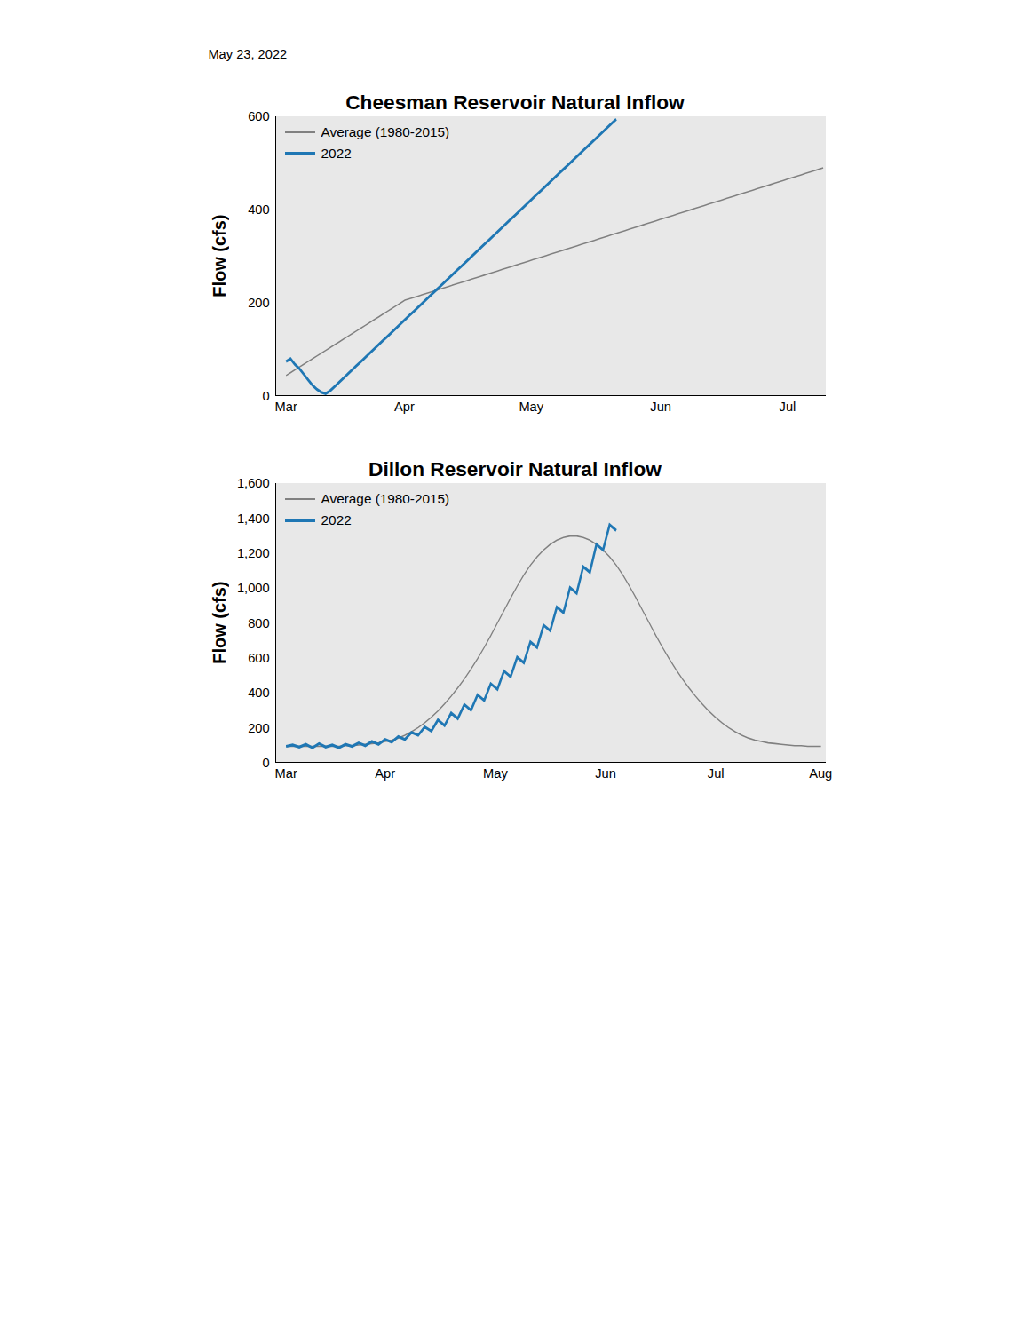May 23, 2022
Cheesman Reservoir Natural Inflow
Flow (cfs)
600 400 200 0
Average (1980-2015)
2022
Mar Apr May Jun Jul
Dillon Reservoir Natural Inflow
Flow (cfs)
1,600 1,400 1,200 1,000 800 600 400 200 0
Average (1980-2015)
2022
Mar Apr May Jun Jul Aug